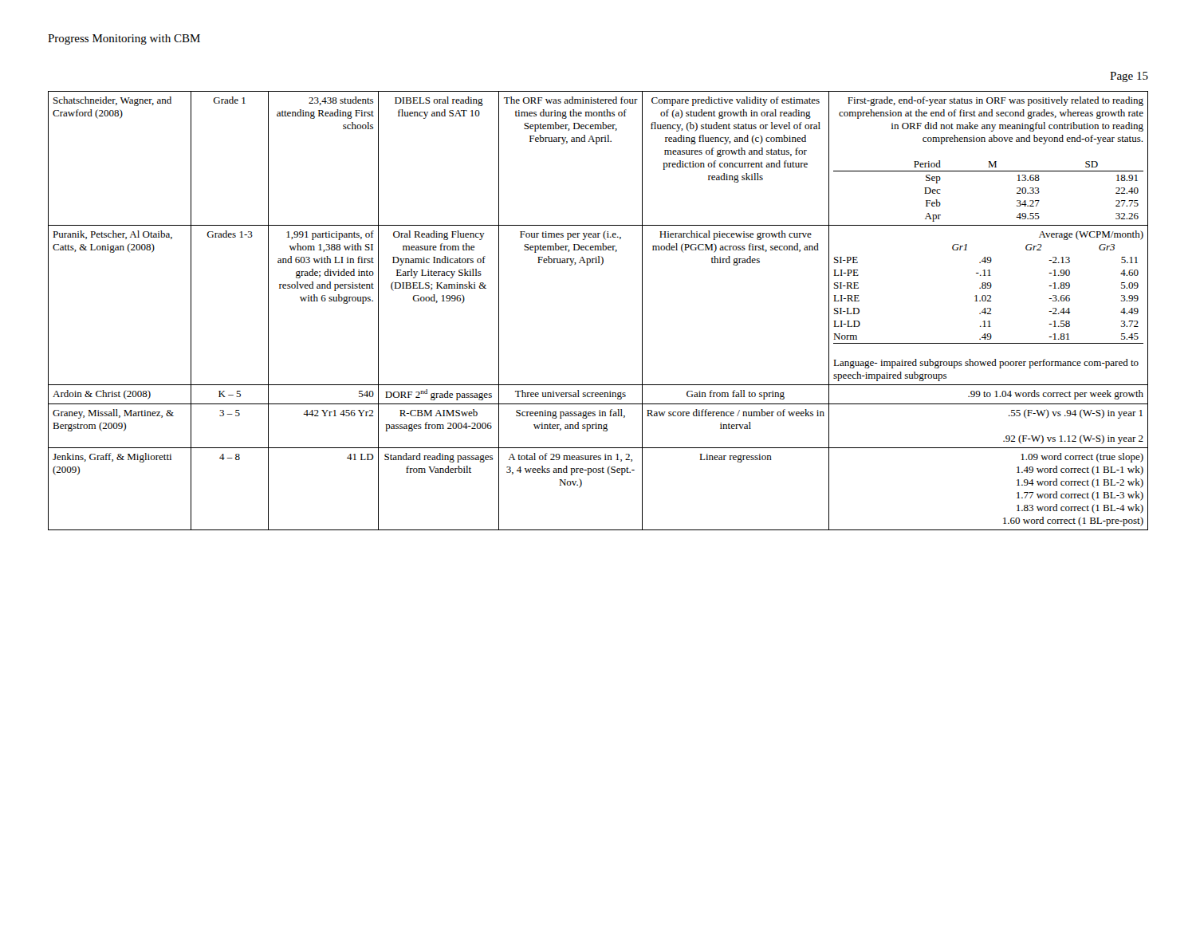Progress Monitoring with CBM
Page 15
| Schatschneider, Wagner, and Crawford (2008) | Grade 1 | 23,438 students attending Reading First schools | DIBELS oral reading fluency and SAT 10 | The ORF was administered four times during the months of September, December, February, and April. | Compare predictive validity of estimates of (a) student growth in oral reading fluency, (b) student status or level of oral reading fluency, and (c) combined measures of growth and status, for prediction of concurrent and future reading skills | First-grade, end-of-year status in ORF was positively related to reading comprehension at the end of first and second grades, whereas growth rate in ORF did not make any meaningful contribution to reading comprehension above and beyond end-of-year status. / Period / M / SD / / Sep / 13.68 / 18.91 / / Dec / 20.33 / 22.40 / / Feb / 34.27 / 27.75 / / Apr / 49.55 / 32.26 / |
| Puranik, Petscher, Al Otaiba, Catts, & Lonigan (2008) | Grades 1-3 | 1,991 participants, of whom 1,388 with SI and 603 with LI in first grade; divided into resolved and persistent with 6 subgroups. | Oral Reading Fluency measure from the Dynamic Indicators of Early Literacy Skills (DIBELS; Kaminski & Good, 1996) | Four times per year (i.e., September, December, February, April) | Hierarchical piecewise growth curve model (PGCM) across first, second, and third grades | Average (WCPM/month) / / Gr1 / Gr2 / Gr3 / / SI-PE / .49 / -2.13 / 5.11 / / LI-PE / -.11 / -1.90 / 4.60 / / SI-RE / .89 / -1.89 / 5.09 / / LI-RE / 1.02 / -3.66 / 3.99 / / SI-LD / .42 / -2.44 / 4.49 / / LI-LD / .11 / -1.58 / 3.72 / / Norm / .49 / -1.81 / 5.45 / Language- impaired subgroups showed poorer performance com-pared to speech-impaired subgroups |
| Ardoin & Christ (2008) | K – 5 | 540 | DORF 2 nd grade passages | Three universal screenings | Gain from fall to spring | .99 to 1.04 words correct per week growth |
| Graney, Missall, Martinez, & Bergstrom (2009) | 3 – 5 | 442 Yr1 456 Yr2 | R-CBM AIMSweb passages from 2004-2006 | Screening passages in fall, winter, and spring | Raw score difference / number of weeks in interval | .55 (F-W) vs .94 (W-S) in year 1 .92 (F-W) vs 1.12 (W-S) in year 2 |
| Jenkins, Graff, & Miglioretti (2009) | 4 – 8 | 41 LD | Standard reading passages from Vanderbilt | A total of 29 measures in 1, 2, 3, 4 weeks and pre-post (Sept.-Nov.) | Linear regression | 1.09 word correct (true slope) 1.49 word correct (1 BL-1 wk) 1.94 word correct (1 BL-2 wk) 1.77 word correct (1 BL-3 wk) 1.83 word correct (1 BL-4 wk) 1.60 word correct (1 BL-pre-post) |